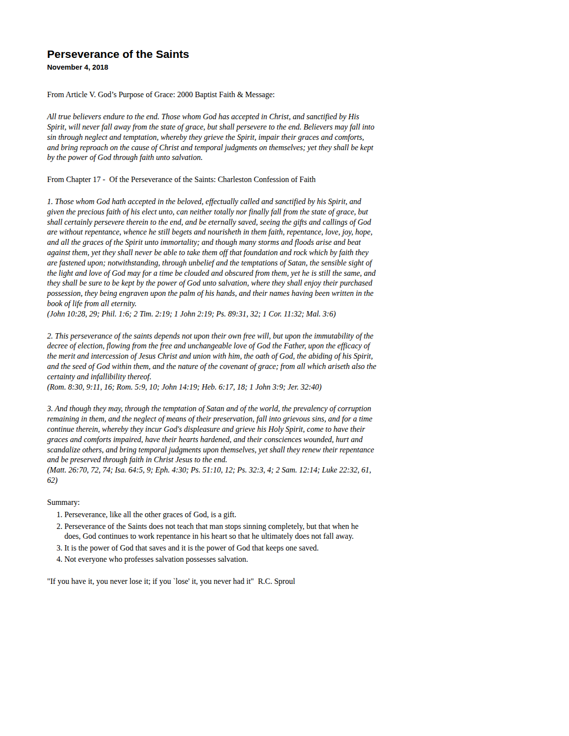Perseverance of the Saints
November 4, 2018
From Article V. God’s Purpose of Grace: 2000 Baptist Faith & Message:
All true believers endure to the end. Those whom God has accepted in Christ, and sanctified by His Spirit, will never fall away from the state of grace, but shall persevere to the end. Believers may fall into sin through neglect and temptation, whereby they grieve the Spirit, impair their graces and comforts, and bring reproach on the cause of Christ and temporal judgments on themselves; yet they shall be kept by the power of God through faith unto salvation.
From Chapter 17 - Of the Perseverance of the Saints: Charleston Confession of Faith
1. Those whom God hath accepted in the beloved, effectually called and sanctified by his Spirit, and given the precious faith of his elect unto, can neither totally nor finally fall from the state of grace, but shall certainly persevere therein to the end, and be eternally saved, seeing the gifts and callings of God are without repentance, whence he still begets and nourisheth in them faith, repentance, love, joy, hope, and all the graces of the Spirit unto immortality; and though many storms and floods arise and beat against them, yet they shall never be able to take them off that foundation and rock which by faith they are fastened upon; notwithstanding, through unbelief and the temptations of Satan, the sensible sight of the light and love of God may for a time be clouded and obscured from them, yet he is still the same, and they shall be sure to be kept by the power of God unto salvation, where they shall enjoy their purchased possession, they being engraven upon the palm of his hands, and their names having been written in the book of life from all eternity.
(John 10:28, 29; Phil. 1:6; 2 Tim. 2:19; 1 John 2:19; Ps. 89:31, 32; 1 Cor. 11:32; Mal. 3:6)
2. This perseverance of the saints depends not upon their own free will, but upon the immutability of the decree of election, flowing from the free and unchangeable love of God the Father, upon the efficacy of the merit and intercession of Jesus Christ and union with him, the oath of God, the abiding of his Spirit, and the seed of God within them, and the nature of the covenant of grace; from all which ariseth also the certainty and infallibility thereof.
(Rom. 8:30, 9:11, 16; Rom. 5:9, 10; John 14:19; Heb. 6:17, 18; 1 John 3:9; Jer. 32:40)
3. And though they may, through the temptation of Satan and of the world, the prevalency of corruption remaining in them, and the neglect of means of their preservation, fall into grievous sins, and for a time continue therein, whereby they incur God's displeasure and grieve his Holy Spirit, come to have their graces and comforts impaired, have their hearts hardened, and their consciences wounded, hurt and scandalize others, and bring temporal judgments upon themselves, yet shall they renew their repentance and be preserved through faith in Christ Jesus to the end.
(Matt. 26:70, 72, 74; Isa. 64:5, 9; Eph. 4:30; Ps. 51:10, 12; Ps. 32:3, 4; 2 Sam. 12:14; Luke 22:32, 61, 62)
Summary:
Perseverance, like all the other graces of God, is a gift.
Perseverance of the Saints does not teach that man stops sinning completely, but that when he does, God continues to work repentance in his heart so that he ultimately does not fall away.
It is the power of God that saves and it is the power of God that keeps one saved.
Not everyone who professes salvation possesses salvation.
"If you have it, you never lose it; if you `lose' it, you never had it" R.C. Sproul